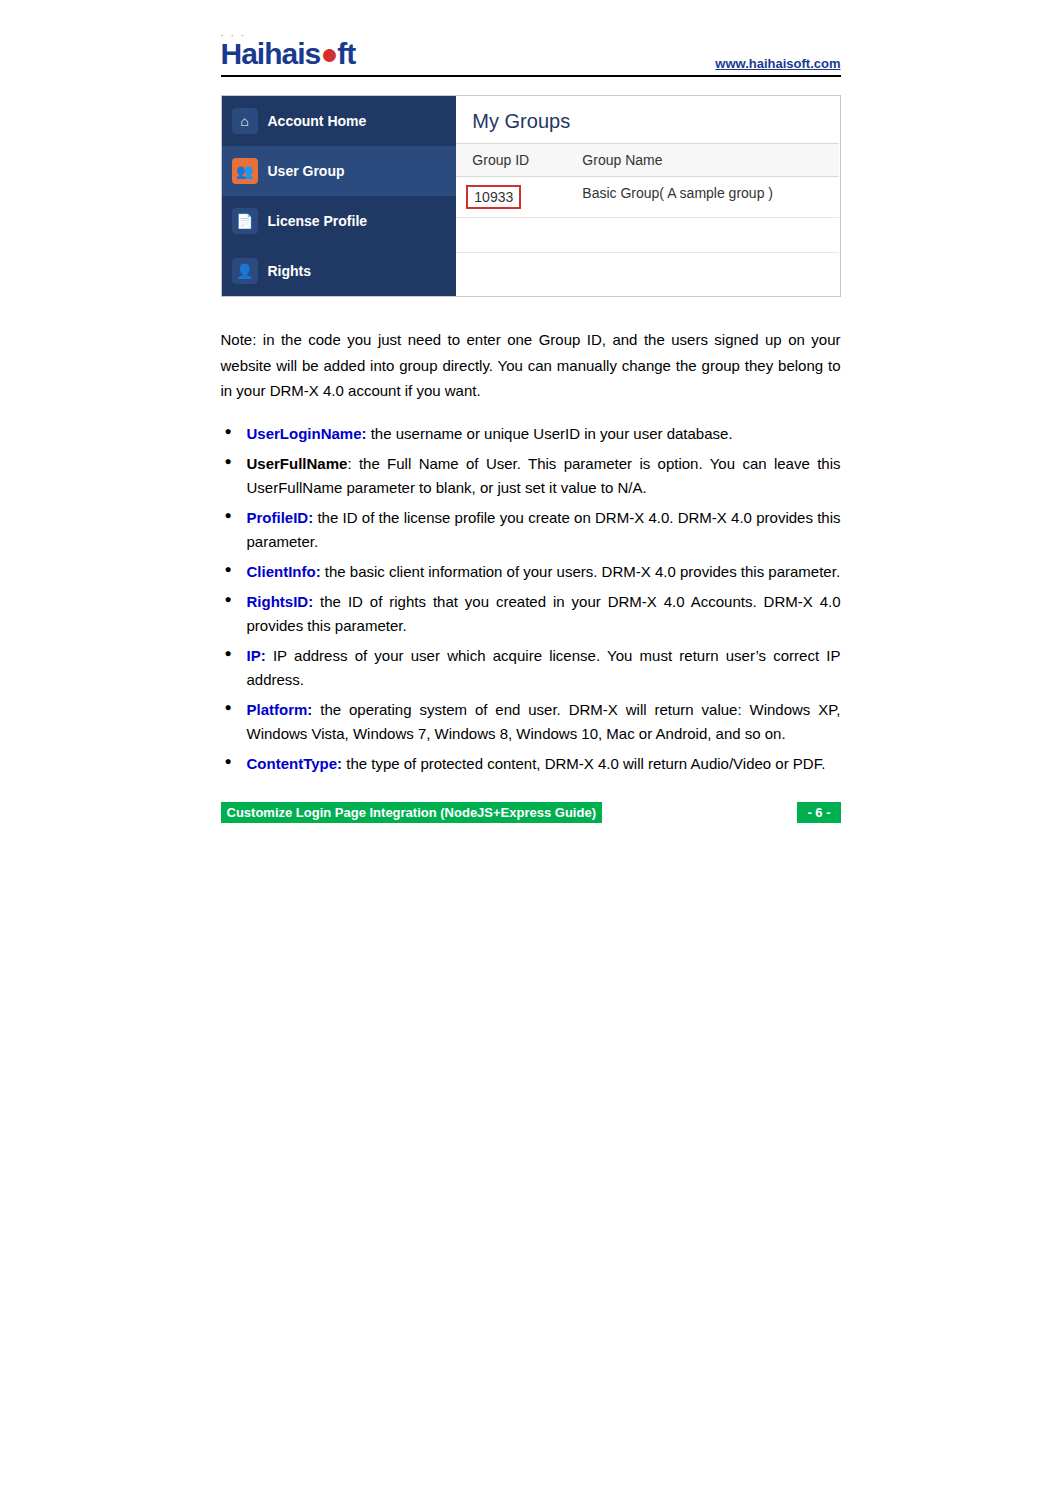· · ·
Haihais●ft
www.haihaisoft.com
⌂Account Home
👥User Group
📄License Profile
👤Rights
My Groups
Group ID
Group Name
10933
Basic Group( A sample group )
Note: in the code you just need to enter one Group ID, and the users signed up on your website will be added into group directly. You can manually change the group they belong to in your DRM-X 4.0 account if you want.
UserLoginName: the username or unique UserID in your user database.
UserFullName: the Full Name of User. This parameter is option. You can leave this UserFullName parameter to blank, or just set it value to N/A.
ProfileID: the ID of the license profile you create on DRM-X 4.0. DRM-X 4.0 provides this parameter.
ClientInfo: the basic client information of your users. DRM-X 4.0 provides this parameter.
RightsID: the ID of rights that you created in your DRM-X 4.0 Accounts. DRM-X 4.0 provides this parameter.
IP: IP address of your user which acquire license. You must return user’s correct IP address.
Platform: the operating system of end user. DRM-X will return value: Windows XP, Windows Vista, Windows 7, Windows 8, Windows 10, Mac or Android, and so on.
ContentType: the type of protected content, DRM-X 4.0 will return Audio/Video or PDF.
Customize Login Page Integration (NodeJS+Express Guide) - 6 -